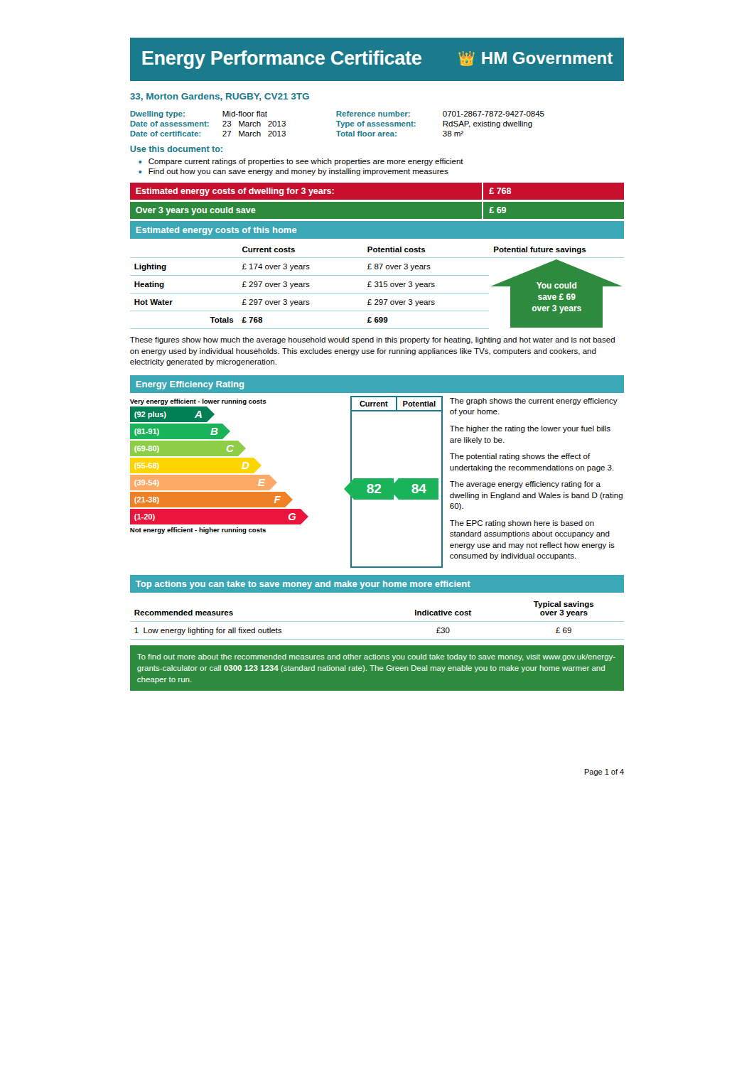Energy Performance Certificate
👑HM Government
33, Morton Gardens, RUGBY, CV21 3TG
| Dwelling type: | Mid-floor flat | Reference number: | 0701-2867-7872-9427-0845 |
| Date of assessment: | 23 March 2013 | Type of assessment: | RdSAP, existing dwelling |
| Date of certificate: | 27 March 2013 | Total floor area: | 38 m² |
Use this document to:
Compare current ratings of properties to see which properties are more energy efficient
Find out how you can save energy and money by installing improvement measures
Estimated energy costs of dwelling for 3 years:
£ 768
Over 3 years you could save
£ 69
Estimated energy costs of this home
| | Current costs | Potential costs | Potential future savings |
| --- | --- | --- | --- |
| Lighting | £ 174 over 3 years | £ 87 over 3 years | You could save £ 69 over 3 years |
| Heating | £ 297 over 3 years | £ 315 over 3 years |
| Hot Water | £ 297 over 3 years | £ 297 over 3 years |
| Totals | £ 768 | £ 699 |
These figures show how much the average household would spend in this property for heating, lighting and hot water and is not based on energy used by individual households. This excludes energy use for running appliances like TVs, computers and cookers, and electricity generated by microgeneration.
Energy Efficiency Rating
Very energy efficient - lower running costs
(92 plus) A
(81-91) B
(69-80) C
(55-68) D
(39-54) E
(21-38) F
(1-20) G
Not energy efficient - higher running costs
Current
Potential
82
84
The graph shows the current energy efficiency of your home.
The higher the rating the lower your fuel bills are likely to be.
The potential rating shows the effect of undertaking the recommendations on page 3.
The average energy efficiency rating for a dwelling in England and Wales is band D (rating 60).
The EPC rating shown here is based on standard assumptions about occupancy and energy use and may not reflect how energy is consumed by individual occupants.
Top actions you can take to save money and make your home more efficient
| Recommended measures | Indicative cost | Typical savings over 3 years |
| --- | --- | --- |
| 1 Low energy lighting for all fixed outlets | £30 | £ 69 |
To find out more about the recommended measures and other actions you could take today to save money, visit www.gov.uk/energy-grants-calculator or call 0300 123 1234 (standard national rate). The Green Deal may enable you to make your home warmer and cheaper to run.
Page 1 of 4